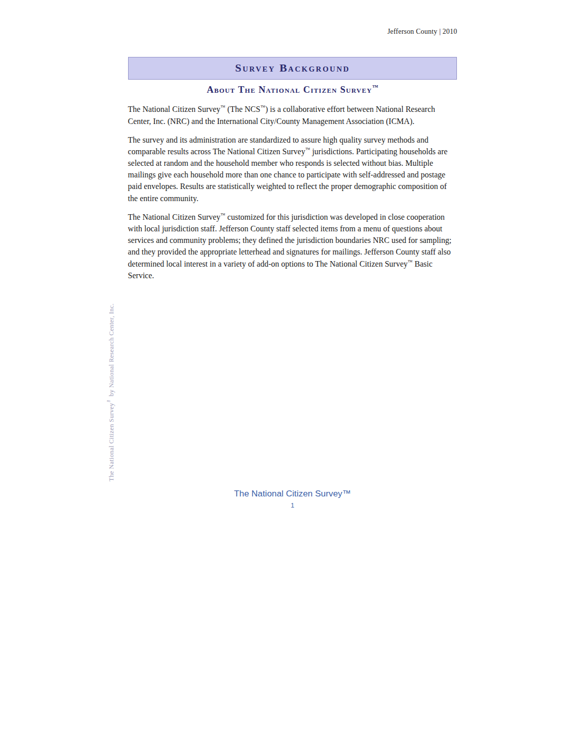Jefferson County | 2010
Survey Background
About The National Citizen Survey™
The National Citizen Survey™ (The NCS™) is a collaborative effort between National Research Center, Inc. (NRC) and the International City/County Management Association (ICMA).
The survey and its administration are standardized to assure high quality survey methods and comparable results across The National Citizen Survey™ jurisdictions. Participating households are selected at random and the household member who responds is selected without bias. Multiple mailings give each household more than one chance to participate with self-addressed and postage paid envelopes. Results are statistically weighted to reflect the proper demographic composition of the entire community.
The National Citizen Survey™ customized for this jurisdiction was developed in close cooperation with local jurisdiction staff. Jefferson County staff selected items from a menu of questions about services and community problems; they defined the jurisdiction boundaries NRC used for sampling; and they provided the appropriate letterhead and signatures for mailings. Jefferson County staff also determined local interest in a variety of add-on options to The National Citizen Survey™ Basic Service.
The National Citizen Survey™ by National Research Center, Inc.
The National Citizen Survey™
1